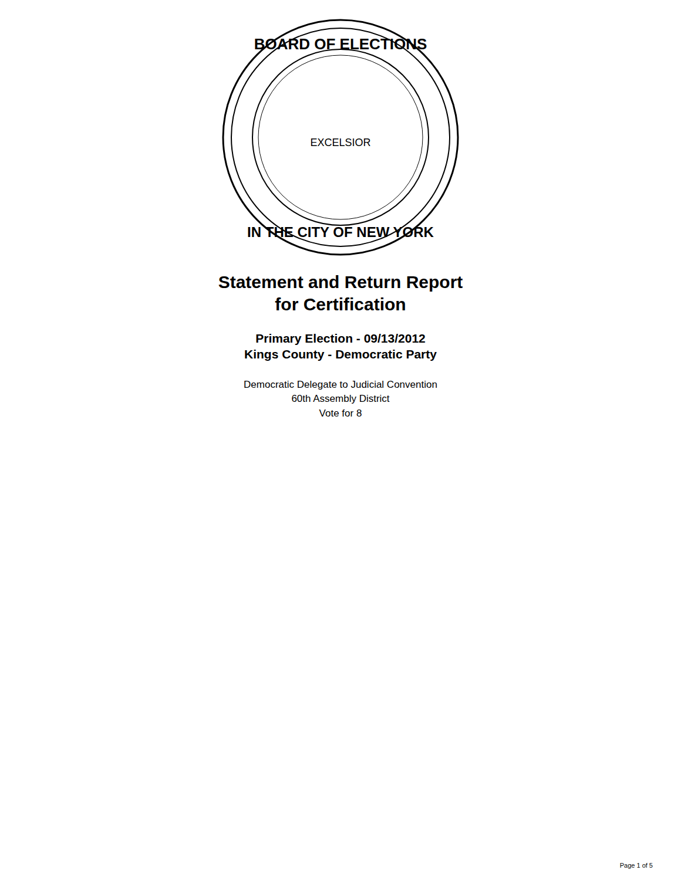Statement and Return Report
for Certification
Primary Election - 09/13/2012
Kings County - Democratic Party
Democratic Delegate to Judicial Convention
60th Assembly District
Vote for 8
Page 1 of 5